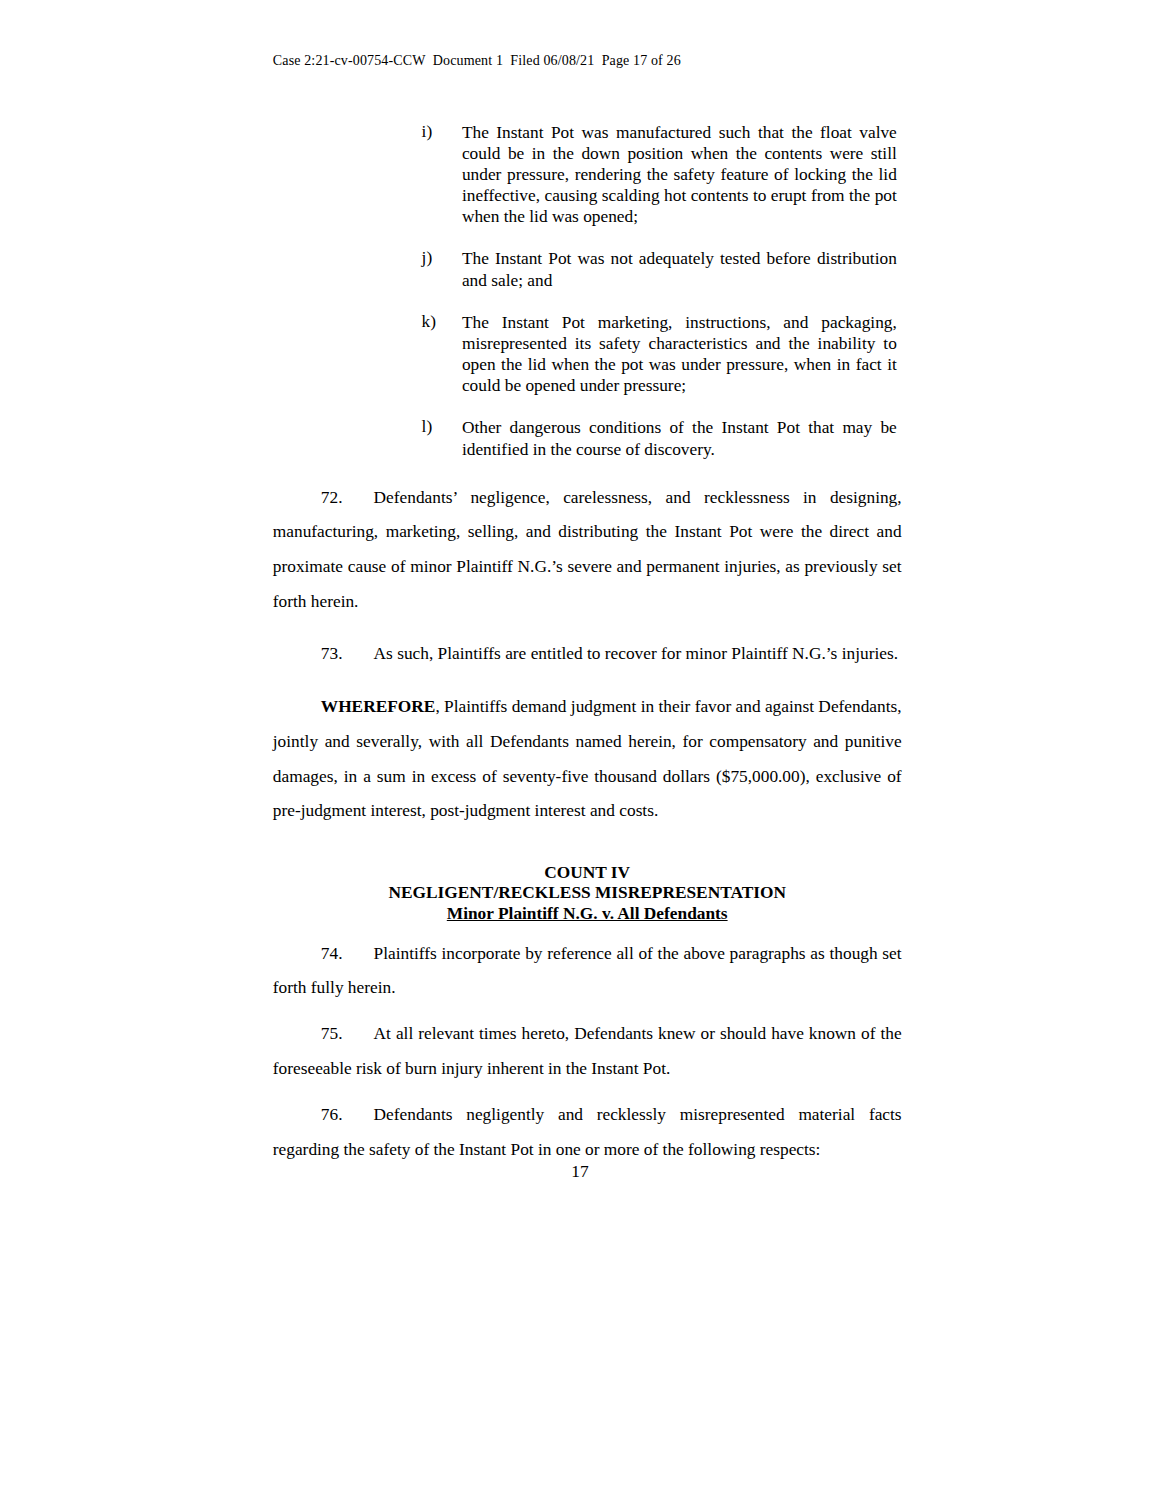Case 2:21-cv-00754-CCW Document 1 Filed 06/08/21 Page 17 of 26
i)
The Instant Pot was manufactured such that the float valve could be in the down position when the contents were still under pressure, rendering the safety feature of locking the lid ineffective, causing scalding hot contents to erupt from the pot when the lid was opened;
j)
The Instant Pot was not adequately tested before distribution and sale; and
k)
The Instant Pot marketing, instructions, and packaging, misrepresented its safety characteristics and the inability to open the lid when the pot was under pressure, when in fact it could be opened under pressure;
l)
Other dangerous conditions of the Instant Pot that may be identified in the course of discovery.
72. Defendants’ negligence, carelessness, and recklessness in designing, manufacturing, marketing, selling, and distributing the Instant Pot were the direct and proximate cause of minor Plaintiff N.G.’s severe and permanent injuries, as previously set forth herein.
73. As such, Plaintiffs are entitled to recover for minor Plaintiff N.G.’s injuries.
WHEREFORE, Plaintiffs demand judgment in their favor and against Defendants, jointly and severally, with all Defendants named herein, for compensatory and punitive damages, in a sum in excess of seventy-five thousand dollars ($75,000.00), exclusive of pre-judgment interest, post-judgment interest and costs.
COUNT IV
NEGLIGENT/RECKLESS MISREPRESENTATION
Minor Plaintiff N.G. v. All Defendants
74. Plaintiffs incorporate by reference all of the above paragraphs as though set forth fully herein.
75. At all relevant times hereto, Defendants knew or should have known of the foreseeable risk of burn injury inherent in the Instant Pot.
76. Defendants negligently and recklessly misrepresented material facts regarding the safety of the Instant Pot in one or more of the following respects:
17